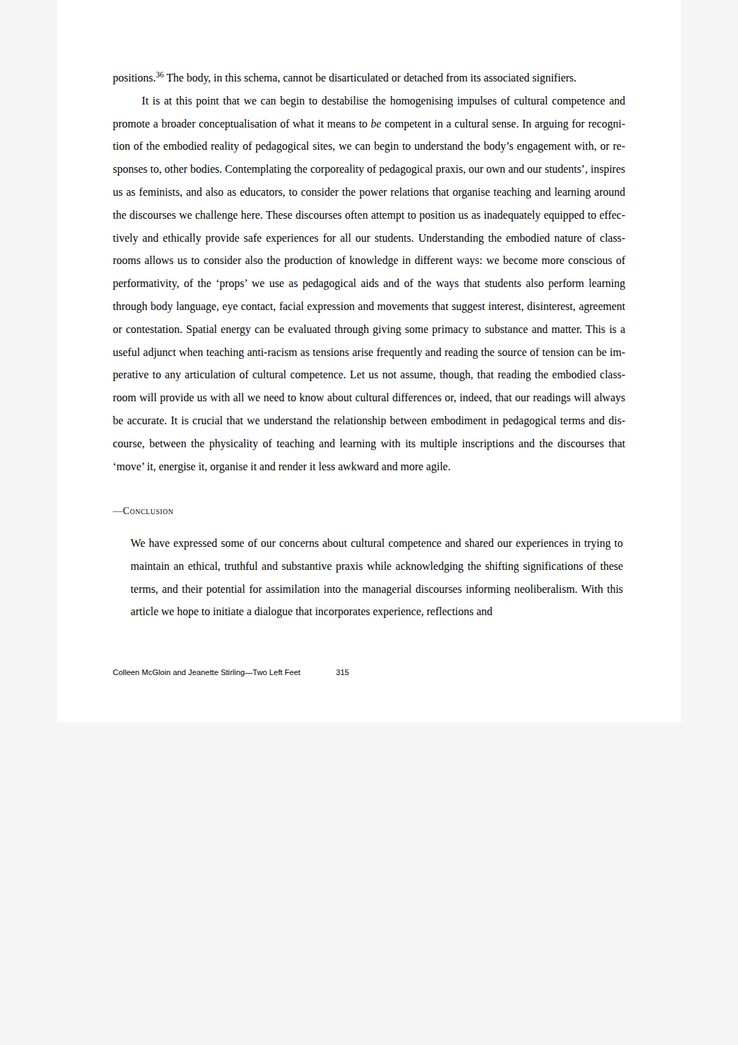positions.36 The body, in this schema, cannot be disarticulated or detached from its associated signifiers.
It is at this point that we can begin to destabilise the homogenising impulses of cultural competence and promote a broader conceptualisation of what it means to be competent in a cultural sense. In arguing for recognition of the embodied reality of pedagogical sites, we can begin to understand the body’s engagement with, or responses to, other bodies. Contemplating the corporeality of pedagogical praxis, our own and our students’, inspires us as feminists, and also as educators, to consider the power relations that organise teaching and learning around the discourses we challenge here. These discourses often attempt to position us as inadequately equipped to effectively and ethically provide safe experiences for all our students. Understanding the embodied nature of classrooms allows us to consider also the production of knowledge in different ways: we become more conscious of performativity, of the ‘props’ we use as pedagogical aids and of the ways that students also perform learning through body language, eye contact, facial expression and movements that suggest interest, disinterest, agreement or contestation. Spatial energy can be evaluated through giving some primacy to substance and matter. This is a useful adjunct when teaching anti-racism as tensions arise frequently and reading the source of tension can be imperative to any articulation of cultural competence. Let us not assume, though, that reading the embodied classroom will provide us with all we need to know about cultural differences or, indeed, that our readings will always be accurate. It is crucial that we understand the relationship between embodiment in pedagogical terms and discourse, between the physicality of teaching and learning with its multiple inscriptions and the discourses that ‘move’ it, energise it, organise it and render it less awkward and more agile.
Conclusion
We have expressed some of our concerns about cultural competence and shared our experiences in trying to maintain an ethical, truthful and substantive praxis while acknowledging the shifting significations of these terms, and their potential for assimilation into the managerial discourses informing neoliberalism. With this article we hope to initiate a dialogue that incorporates experience, reflections and
Colleen McGloin and Jeanette Stirling—Two Left Feet315